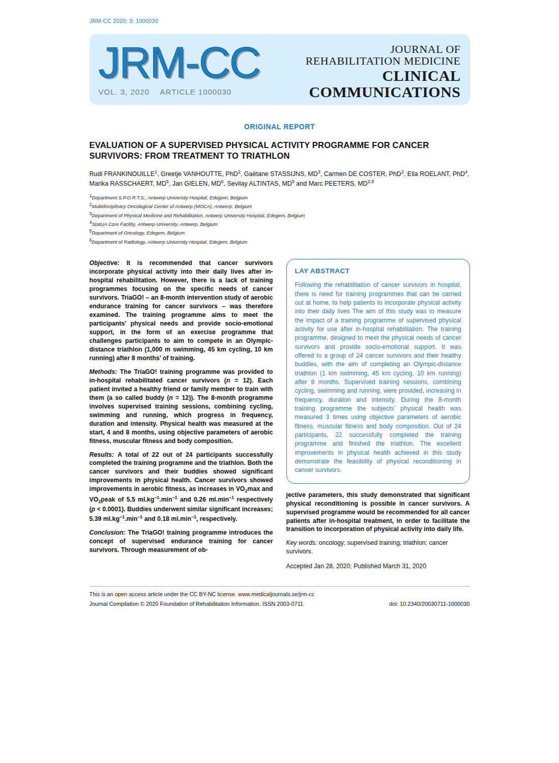JRM-CC 2020; 3: 1000030
JRM-CC
VOL. 3, 2020 ARTICLE 1000030
JOURNAL OF
REHABILITATION MEDICINE
CLINICAL
COMMUNICATIONS
ORIGINAL REPORT
Evaluation of a supervised physical activity programme for cancer survivors: from treatment to triathlon
Rudi FRANKINOUILLE1, Greetje VANHOUTTE, PhD2, Gaëtane STASSIJNS, MD3, Carmen DE COSTER, PhD2, Ella ROELANT, PhD4, Marika RASSCHAERT, MD5, Jan GIELEN, MD6, Sevilay ALTINTAS, MD5 and Marc PEETERS, MD2,5
1Department S.P.O.R.T.S., Antwerp University Hospital, Edegem, Belgium
2Multidisciplinary Oncological Center of Antwerp (MOCA), Antwerp, Belgium
3Department of Physical Medicine and Rehabilitation, Antwerp University Hospital, Edegem, Belgium
4StatUA Core Facility, Antwerp University, Antwerp, Belgium
5Department of Oncology, Edegem, Belgium
6Department of Radiology, Antwerp University Hospital, Edegem, Belgium
Objective: It is recommended that cancer survivors incorporate physical activity into their daily lives after in-hospital rehabilitation. However, there is a lack of training programmes focusing on the specific needs of cancer survivors. TriaGO! – an 8-month intervention study of aerobic endurance training for cancer survivors – was therefore examined. The training programme aims to meet the participants’ physical needs and provide socio-emotional support, in the form of an exercise programme that challenges participants to aim to compete in an Olympic-distance triathlon (1,000 m swimming, 45 km cycling, 10 km running) after 8 months’ of training.
Methods: The TriaGO! training programme was provided to in-hospital rehabilitated cancer survivors (n = 12). Each patient invited a healthy friend or family member to train with them (a so called buddy (n = 12)). The 8-month programme involves supervised training sessions, combining cycling, swimming and running, which progress in frequency, duration and intensity. Physical health was measured at the start, 4 and 8 months, using objective parameters of aerobic fitness, muscular fitness and body composition.
Results: A total of 22 out of 24 participants successfully completed the training programme and the triathlon. Both the cancer survivors and their buddies showed significant improvements in physical health. Cancer survivors showed improvements in aerobic fitness, as increases in VO2max and VO2peak of 5.5 ml.kg–1.min–1 and 0.26 ml.min–1 respectively (p < 0.0001). Buddies underwent similar significant increases; 5.39 ml.kg–1.min–1 and 0.18 ml.min–1, respectively.
Conclusion: The TriaGO! training programme introduces the concept of supervised endurance training for cancer survivors. Through measurement of ob-
LAY ABSTRACT
Following the rehabilitation of cancer survivors in hospital, there is need for training programmes that can be carried out at home, to help patients to incorporate physical activity into their daily lives The aim of this study was to measure the impact of a training programme of supervised physical activity for use after in-hospital rehabilitation. The training programme, designed to meet the physical needs of cancer survivors and provide socio-emotional support. It was offered to a group of 24 cancer survivors and their healthy buddies, with the aim of completing an Olympic-distance triathlon (1 km swimming, 45 km cycling, 10 km running) after 8 months. Supervised training sessions, combining cycling, swimming and running, were provided, increasing in frequency, duration and intensity. During the 8-month training programme the subjects’ physical health was measured 3 times using objective parameters of aerobic fitness, muscular fitness and body composition. Out of 24 participants, 22 successfully completed the training programme and finished the triathlon. The excellent improvements in physical health achieved in this study demonstrate the feasibility of physical reconditioning in cancer survivors.
jective parameters, this study demonstrated that significant physical reconditioning is possible in cancer survivors. A supervised programme would be recommended for all cancer patients after in-hospital treatment, in order to facilitate the transition to incorporation of physical activity into daily life.
Key words: oncology; supervised training; triathlon; cancer survivors.
Accepted Jan 28, 2020; Published March 31, 2020
This is an open access article under the CC BY-NC license. www.medicaljournals.se/jrm-cc
Journal Compilation © 2020 Foundation of Rehabilitation Information. ISSN 2003-0711 doi: 10.2340/20030711-1000030